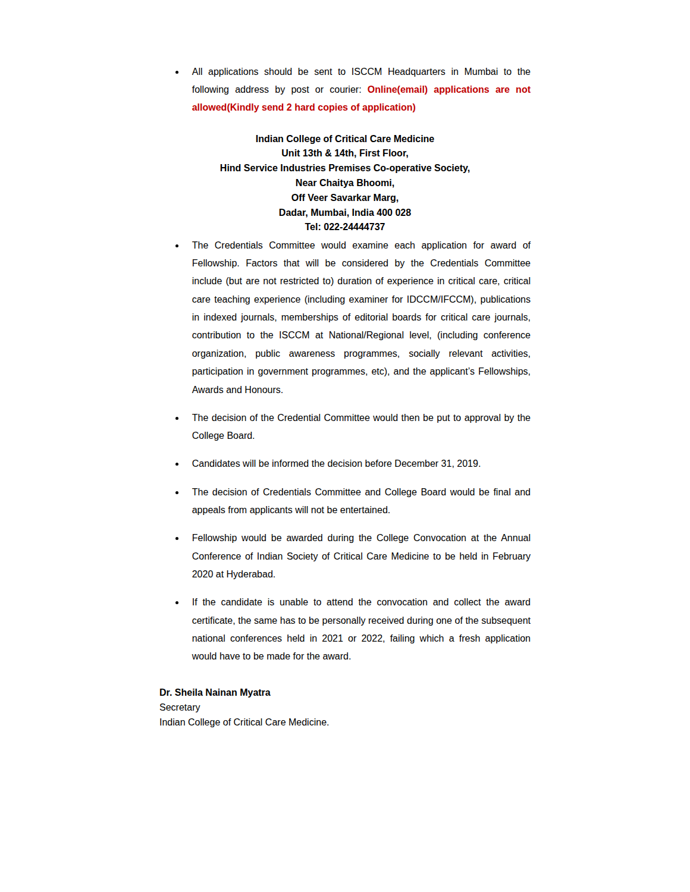All applications should be sent to ISCCM Headquarters in Mumbai to the following address by post or courier: Online(email) applications are not allowed(Kindly send 2 hard copies of application)
Indian College of Critical Care Medicine
Unit 13th & 14th, First Floor,
Hind Service Industries Premises Co-operative Society,
Near Chaitya Bhoomi,
Off Veer Savarkar Marg,
Dadar, Mumbai, India 400 028
Tel: 022-24444737
The Credentials Committee would examine each application for award of Fellowship. Factors that will be considered by the Credentials Committee include (but are not restricted to) duration of experience in critical care, critical care teaching experience (including examiner for IDCCM/IFCCM), publications in indexed journals, memberships of editorial boards for critical care journals, contribution to the ISCCM at National/Regional level, (including conference organization, public awareness programmes, socially relevant activities, participation in government programmes, etc), and the applicant’s Fellowships, Awards and Honours.
The decision of the Credential Committee would then be put to approval by the College Board.
Candidates will be informed the decision before December 31, 2019.
The decision of Credentials Committee and College Board would be final and appeals from applicants will not be entertained.
Fellowship would be awarded during the College Convocation at the Annual Conference of Indian Society of Critical Care Medicine to be held in February 2020 at Hyderabad.
If the candidate is unable to attend the convocation and collect the award certificate, the same has to be personally received during one of the subsequent national conferences held in 2021 or 2022, failing which a fresh application would have to be made for the award.
Dr. Sheila Nainan Myatra
Secretary
Indian College of Critical Care Medicine.